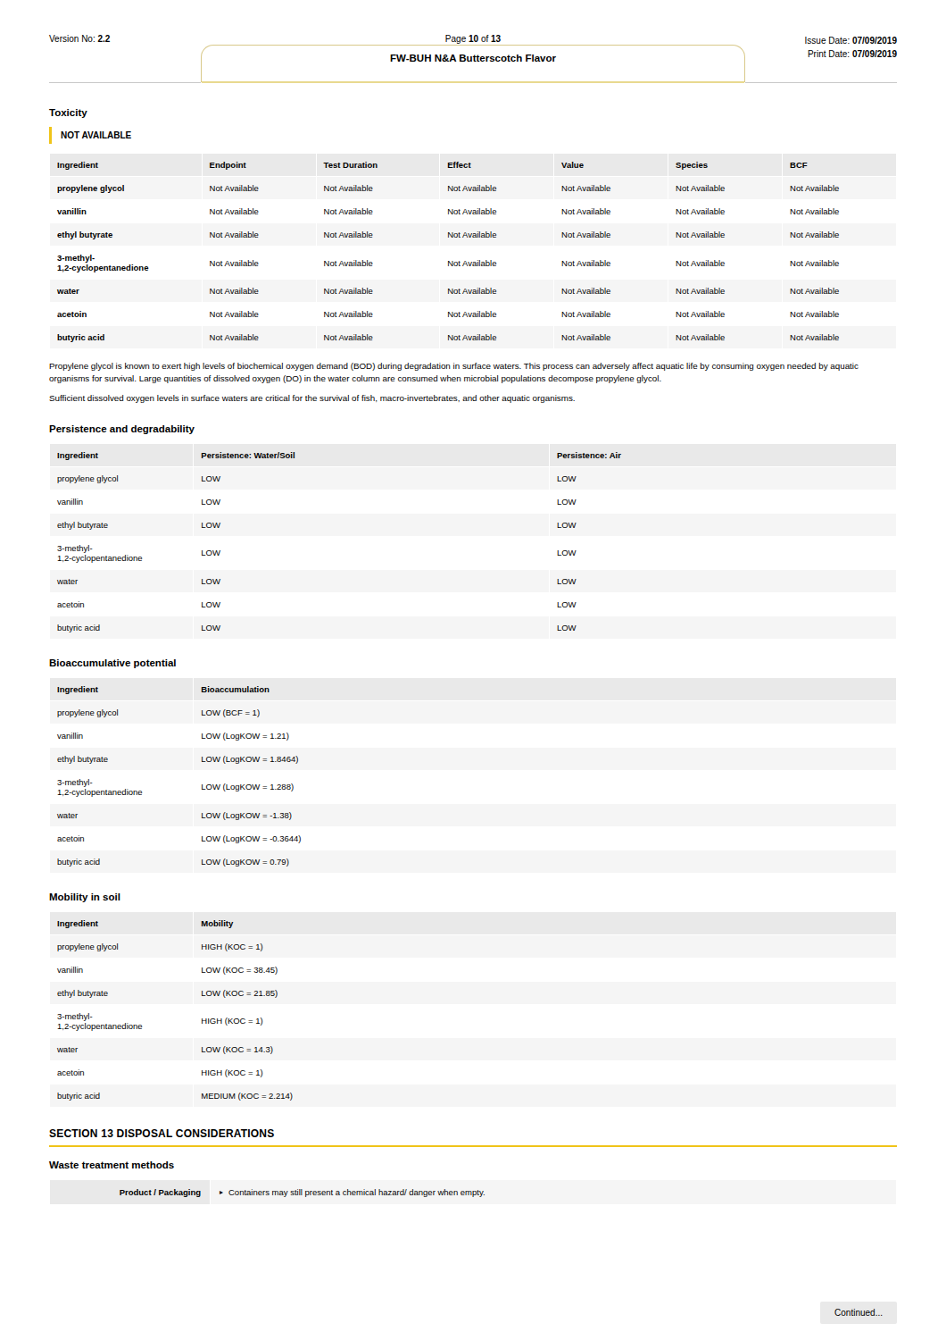Version No: 2.2
Page 10 of 13
FW-BUH N&A Butterscotch Flavor
Issue Date: 07/09/2019
Print Date: 07/09/2019
Toxicity
NOT AVAILABLE
| Ingredient | Endpoint | Test Duration | Effect | Value | Species | BCF |
| --- | --- | --- | --- | --- | --- | --- |
| propylene glycol | Not Available | Not Available | Not Available | Not Available | Not Available | Not Available |
| vanillin | Not Available | Not Available | Not Available | Not Available | Not Available | Not Available |
| ethyl butyrate | Not Available | Not Available | Not Available | Not Available | Not Available | Not Available |
| 3-methyl- 1,2-cyclopentanedione | Not Available | Not Available | Not Available | Not Available | Not Available | Not Available |
| water | Not Available | Not Available | Not Available | Not Available | Not Available | Not Available |
| acetoin | Not Available | Not Available | Not Available | Not Available | Not Available | Not Available |
| butyric acid | Not Available | Not Available | Not Available | Not Available | Not Available | Not Available |
Propylene glycol is known to exert high levels of biochemical oxygen demand (BOD) during degradation in surface waters. This process can adversely affect aquatic life by consuming oxygen needed by aquatic organisms for survival. Large quantities of dissolved oxygen (DO) in the water column are consumed when microbial populations decompose propylene glycol.
Sufficient dissolved oxygen levels in surface waters are critical for the survival of fish, macro-invertebrates, and other aquatic organisms.
Persistence and degradability
| Ingredient | Persistence: Water/Soil | Persistence: Air |
| --- | --- | --- |
| propylene glycol | LOW | LOW |
| vanillin | LOW | LOW |
| ethyl butyrate | LOW | LOW |
| 3-methyl- 1,2-cyclopentanedione | LOW | LOW |
| water | LOW | LOW |
| acetoin | LOW | LOW |
| butyric acid | LOW | LOW |
Bioaccumulative potential
| Ingredient | Bioaccumulation |
| --- | --- |
| propylene glycol | LOW (BCF = 1) |
| vanillin | LOW (LogKOW = 1.21) |
| ethyl butyrate | LOW (LogKOW = 1.8464) |
| 3-methyl- 1,2-cyclopentanedione | LOW (LogKOW = 1.288) |
| water | LOW (LogKOW = -1.38) |
| acetoin | LOW (LogKOW = -0.3644) |
| butyric acid | LOW (LogKOW = 0.79) |
Mobility in soil
| Ingredient | Mobility |
| --- | --- |
| propylene glycol | HIGH (KOC = 1) |
| vanillin | LOW (KOC = 38.45) |
| ethyl butyrate | LOW (KOC = 21.85) |
| 3-methyl- 1,2-cyclopentanedione | HIGH (KOC = 1) |
| water | LOW (KOC = 14.3) |
| acetoin | HIGH (KOC = 1) |
| butyric acid | MEDIUM (KOC = 2.214) |
SECTION 13 DISPOSAL CONSIDERATIONS
Waste treatment methods
| Product / Packaging | Containers may still present a chemical hazard/ danger when empty. |
Continued...